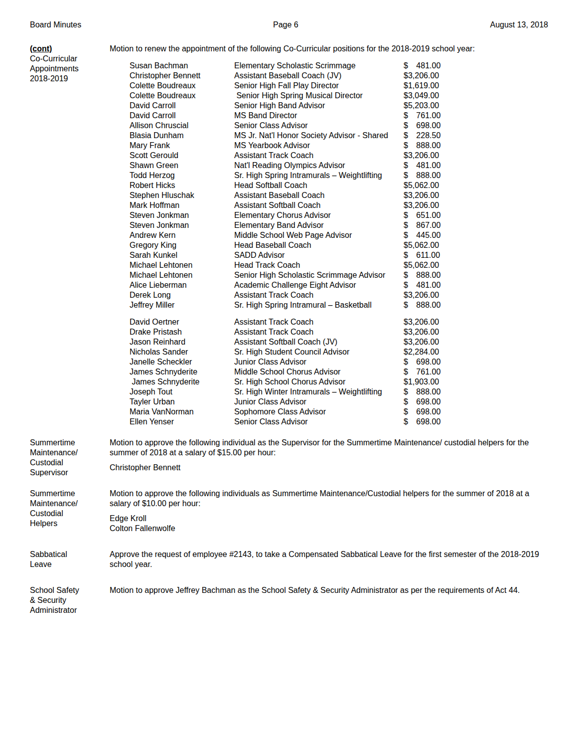Board Minutes Page 6 August 13, 2018
(cont)
Co-Curricular
Appointments
2018-2019
Motion to renew the appointment of the following Co-Curricular positions for the 2018-2019 school year:
| Susan Bachman | Elementary Scholastic Scrimmage | $ 481.00 |
| Christopher Bennett | Assistant Baseball Coach (JV) | $3,206.00 |
| Colette Boudreaux | Senior High Fall Play Director | $1,619.00 |
| Colette Boudreaux | Senior High Spring Musical Director | $3,049.00 |
| David Carroll | Senior High Band Advisor | $5,203.00 |
| David Carroll | MS Band Director | $ 761.00 |
| Allison Chruscial | Senior Class Advisor | $ 698.00 |
| Blasia Dunham | MS Jr. Nat'l Honor Society Advisor - Shared | $ 228.50 |
| Mary Frank | MS Yearbook Advisor | $ 888.00 |
| Scott Gerould | Assistant Track Coach | $3,206.00 |
| Shawn Green | Nat'l Reading Olympics Advisor | $ 481.00 |
| Todd Herzog | Sr. High Spring Intramurals – Weightlifting | $ 888.00 |
| Robert Hicks | Head Softball Coach | $5,062.00 |
| Stephen Hluschak | Assistant Baseball Coach | $3,206.00 |
| Mark Hoffman | Assistant Softball Coach | $3,206.00 |
| Steven Jonkman | Elementary Chorus Advisor | $ 651.00 |
| Steven Jonkman | Elementary Band Advisor | $ 867.00 |
| Andrew Kern | Middle School Web Page Advisor | $ 445.00 |
| Gregory King | Head Baseball Coach | $5,062.00 |
| Sarah Kunkel | SADD Advisor | $ 611.00 |
| Michael Lehtonen | Head Track Coach | $5,062.00 |
| Michael Lehtonen | Senior High Scholastic Scrimmage Advisor | $ 888.00 |
| Alice Lieberman | Academic Challenge Eight Advisor | $ 481.00 |
| Derek Long | Assistant Track Coach | $3,206.00 |
| Jeffrey Miller | Sr. High Spring Intramural – Basketball | $ 888.00 |
| David Oertner | Assistant Track Coach | $3,206.00 |
| Drake Pristash | Assistant Track Coach | $3,206.00 |
| Jason Reinhard | Assistant Softball Coach (JV) | $3,206.00 |
| Nicholas Sander | Sr. High Student Council Advisor | $2,284.00 |
| Janelle Scheckler | Junior Class Advisor | $ 698.00 |
| James Schnyderite | Middle School Chorus Advisor | $ 761.00 |
| James Schnyderite | Sr. High School Chorus Advisor | $1,903.00 |
| Joseph Tout | Sr. High Winter Intramurals – Weightlifting | $ 888.00 |
| Tayler Urban | Junior Class Advisor | $ 698.00 |
| Maria VanNorman | Sophomore Class Advisor | $ 698.00 |
| Ellen Yenser | Senior Class Advisor | $ 698.00 |
Summertime
Maintenance/
Custodial
Supervisor
Motion to approve the following individual as the Supervisor for the Summertime Maintenance/ custodial helpers for the summer of 2018 at a salary of $15.00 per hour:
Christopher Bennett
Summertime
Maintenance/
Custodial
Helpers
Motion to approve the following individuals as Summertime Maintenance/Custodial helpers for the summer of 2018 at a salary of $10.00 per hour:
Edge Kroll
Colton Fallenwolfe
Sabbatical
Leave
Approve the request of employee #2143, to take a Compensated Sabbatical Leave for the first semester of the 2018-2019 school year.
School Safety
& Security
Administrator
Motion to approve Jeffrey Bachman as the School Safety & Security Administrator as per the requirements of Act 44.